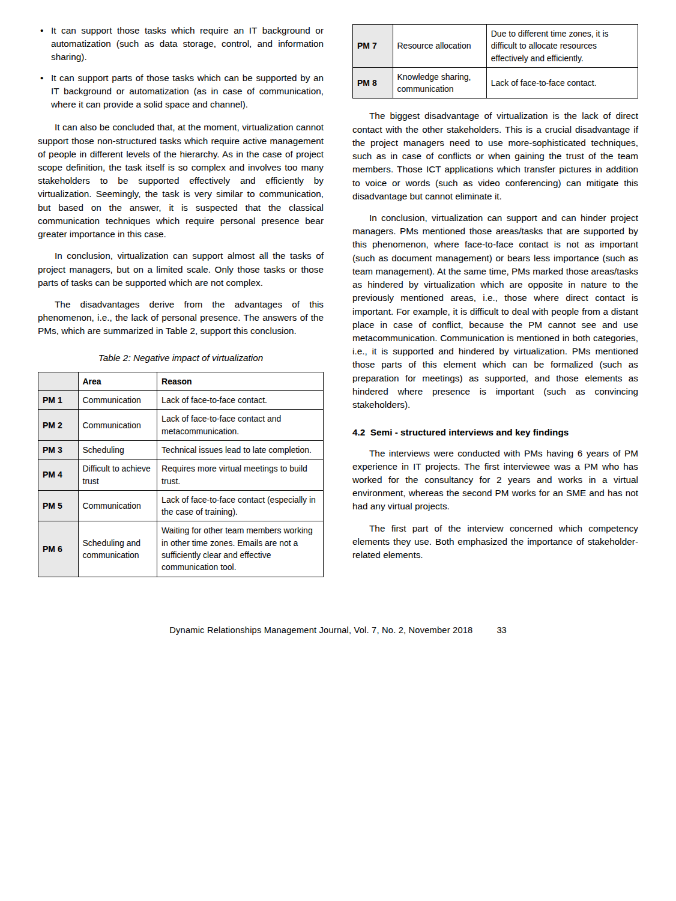It can support those tasks which require an IT background or automatization (such as data storage, control, and information sharing).
It can support parts of those tasks which can be supported by an IT background or automatization (as in case of communication, where it can provide a solid space and channel).
It can also be concluded that, at the moment, virtualization cannot support those non-structured tasks which require active management of people in different levels of the hierarchy. As in the case of project scope definition, the task itself is so complex and involves too many stakeholders to be supported effectively and efficiently by virtualization. Seemingly, the task is very similar to communication, but based on the answer, it is suspected that the classical communication techniques which require personal presence bear greater importance in this case.
In conclusion, virtualization can support almost all the tasks of project managers, but on a limited scale. Only those tasks or those parts of tasks can be supported which are not complex.
The disadvantages derive from the advantages of this phenomenon, i.e., the lack of personal presence. The answers of the PMs, which are summarized in Table 2, support this conclusion.
Table 2: Negative impact of virtualization
| | Area | Reason |
| --- | --- | --- |
| PM 1 | Communication | Lack of face-to-face contact. |
| PM 2 | Communication | Lack of face-to-face contact and metacommunication. |
| PM 3 | Scheduling | Technical issues lead to late completion. |
| PM 4 | Difficult to achieve trust | Requires more virtual meetings to build trust. |
| PM 5 | Communication | Lack of face-to-face contact (especially in the case of training). |
| PM 6 | Scheduling and communication | Waiting for other team members working in other time zones. Emails are not a sufficiently clear and effective communication tool. |
| PM 7 | Resource allocation | Due to different time zones, it is difficult to allocate resources effectively and efficiently. |
| PM 8 | Knowledge sharing, communication | Lack of face-to-face contact. |
The biggest disadvantage of virtualization is the lack of direct contact with the other stakeholders. This is a crucial disadvantage if the project managers need to use more-sophisticated techniques, such as in case of conflicts or when gaining the trust of the team members. Those ICT applications which transfer pictures in addition to voice or words (such as video conferencing) can mitigate this disadvantage but cannot eliminate it.
In conclusion, virtualization can support and can hinder project managers. PMs mentioned those areas/tasks that are supported by this phenomenon, where face-to-face contact is not as important (such as document management) or bears less importance (such as team management). At the same time, PMs marked those areas/tasks as hindered by virtualization which are opposite in nature to the previously mentioned areas, i.e., those where direct contact is important. For example, it is difficult to deal with people from a distant place in case of conflict, because the PM cannot see and use metacommunication. Communication is mentioned in both categories, i.e., it is supported and hindered by virtualization. PMs mentioned those parts of this element which can be formalized (such as preparation for meetings) as supported, and those elements as hindered where presence is important (such as convincing stakeholders).
4.2 Semi - structured interviews and key findings
The interviews were conducted with PMs having 6 years of PM experience in IT projects. The first interviewee was a PM who has worked for the consultancy for 2 years and works in a virtual environment, whereas the second PM works for an SME and has not had any virtual projects.
The first part of the interview concerned which competency elements they use. Both emphasized the importance of stakeholder-related elements.
Dynamic Relationships Management Journal, Vol. 7, No. 2, November 2018 33